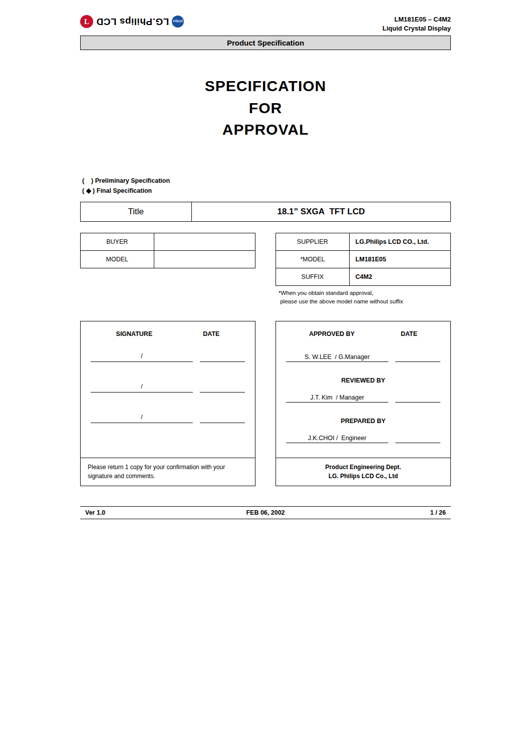L
LG.Philips LCD
philips
LM181E05 – C4M2
Liquid Crystal Display
Product Specification
SPECIFICATION
FOR
APPROVAL
( ) Preliminary Specification
( ◆ ) Final Specification
| Title | 18.1” SXGA TFT LCD |
| BUYER | |
| MODEL | |
| SUPPLIER | LG.Philips LCD CO., Ltd. |
| *MODEL | LM181E05 |
| SUFFIX | C4M2 |
*When you obtain standard approval,
please use the above model name without suffix
SIGNATURE DATE
/
/
/
Please return 1 copy for your confirmation with your signature and comments.
APPROVED BY DATE
S. W.LEE / G.Manager
REVIEWED BY
J.T. Kim / Manager
PREPARED BY
J.K.CHOI / Engineer
Product Engineering Dept.
LG. Philips LCD Co., Ltd
Ver 1.0
FEB 06, 2002
1 / 26